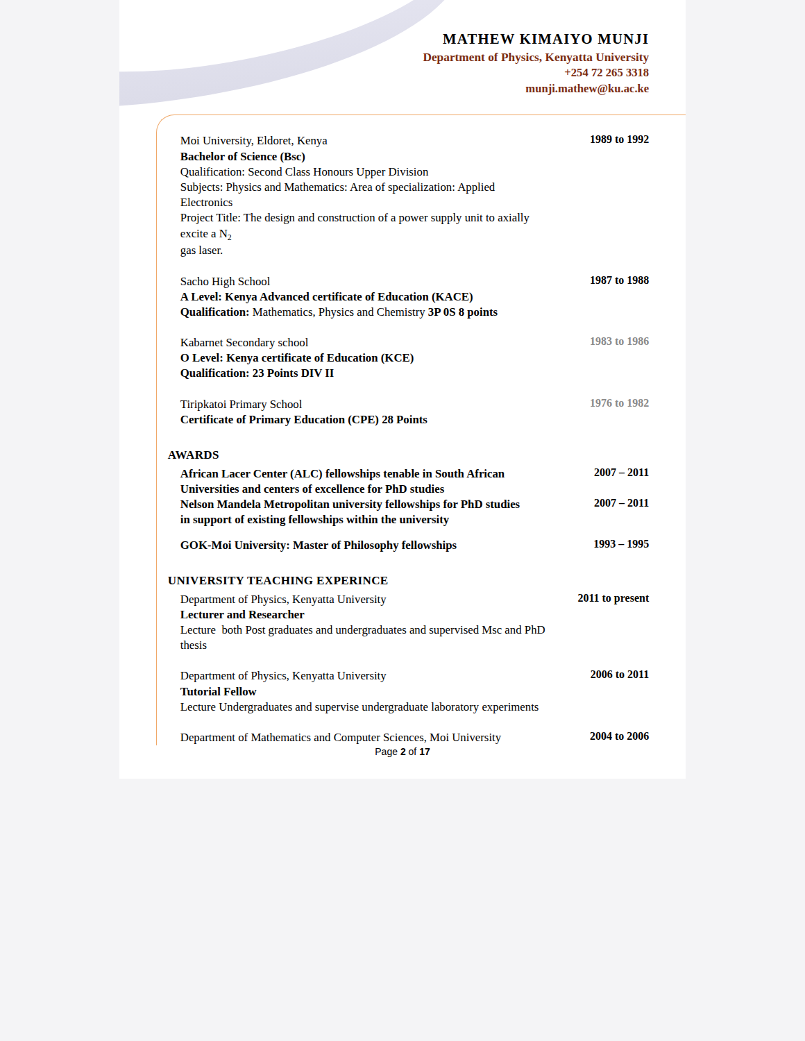MATHEW KIMAIYO MUNJI
Department of Physics, Kenyatta University
+254 72 265 3318
munji.mathew@ku.ac.ke
| Moi University, Eldoret, Kenya Bachelor of Science (Bsc) Qualification: Second Class Honours Upper Division Subjects: Physics and Mathematics: Area of specialization: Applied Electronics Project Title: The design and construction of a power supply unit to axially excite a N 2 gas laser. | 1989 to 1992 |
| Sacho High School A Level: Kenya Advanced certificate of Education (KACE) Qualification: Mathematics, Physics and Chemistry 3P 0S 8 points | 1987 to 1988 |
| Kabarnet Secondary school O Level: Kenya certificate of Education (KCE) Qualification: 23 Points DIV II | 1983 to 1986 |
| Tiripkatoi Primary School Certificate of Primary Education (CPE) 28 Points | 1976 to 1982 |
AWARDS
| African Lacer Center (ALC) fellowships tenable in South African Universities and centers of excellence for PhD studies | 2007 – 2011 |
| Nelson Mandela Metropolitan university fellowships for PhD studies in support of existing fellowships within the university | 2007 – 2011 |
| GOK-Moi University: Master of Philosophy fellowships | 1993 – 1995 |
UNIVERSITY TEACHING EXPERINCE
| Department of Physics, Kenyatta University Lecturer and Researcher Lecture both Post graduates and undergraduates and supervised Msc and PhD thesis | 2011 to present |
| Department of Physics, Kenyatta University Tutorial Fellow Lecture Undergraduates and supervise undergraduate laboratory experiments | 2006 to 2011 |
| Department of Mathematics and Computer Sciences, Moi University | 2004 to 2006 |
Page 2 of 17